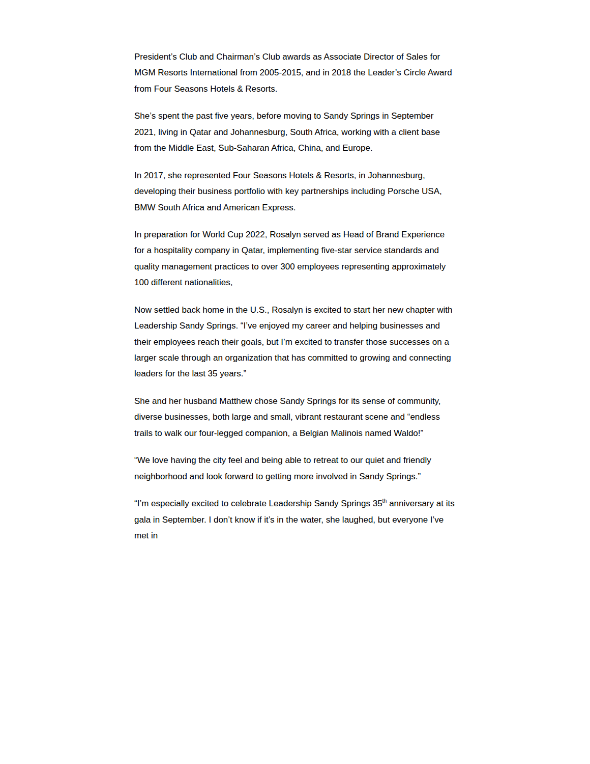President’s Club and Chairman’s Club awards as Associate Director of Sales for MGM Resorts International from 2005-2015, and in 2018 the Leader’s Circle Award from Four Seasons Hotels & Resorts.
She’s spent the past five years, before moving to Sandy Springs in September 2021, living in Qatar and Johannesburg, South Africa, working with a client base from the Middle East, Sub-Saharan Africa, China, and Europe.
In 2017, she represented Four Seasons Hotels & Resorts, in Johannesburg, developing their business portfolio with key partnerships including Porsche USA, BMW South Africa and American Express.
In preparation for World Cup 2022, Rosalyn served as Head of Brand Experience for a hospitality company in Qatar, implementing five-star service standards and quality management practices to over 300 employees representing approximately 100 different nationalities,
Now settled back home in the U.S., Rosalyn is excited to start her new chapter with Leadership Sandy Springs. “I’ve enjoyed my career and helping businesses and their employees reach their goals, but I’m excited to transfer those successes on a larger scale through an organization that has committed to growing and connecting leaders for the last 35 years.”
She and her husband Matthew chose Sandy Springs for its sense of community, diverse businesses, both large and small, vibrant restaurant scene and “endless trails to walk our four-legged companion, a Belgian Malinois named Waldo!”
“We love having the city feel and being able to retreat to our quiet and friendly neighborhood and look forward to getting more involved in Sandy Springs.”
“I’m especially excited to celebrate Leadership Sandy Springs 35th anniversary at its gala in September. I don’t know if it’s in the water, she laughed, but everyone I’ve met in